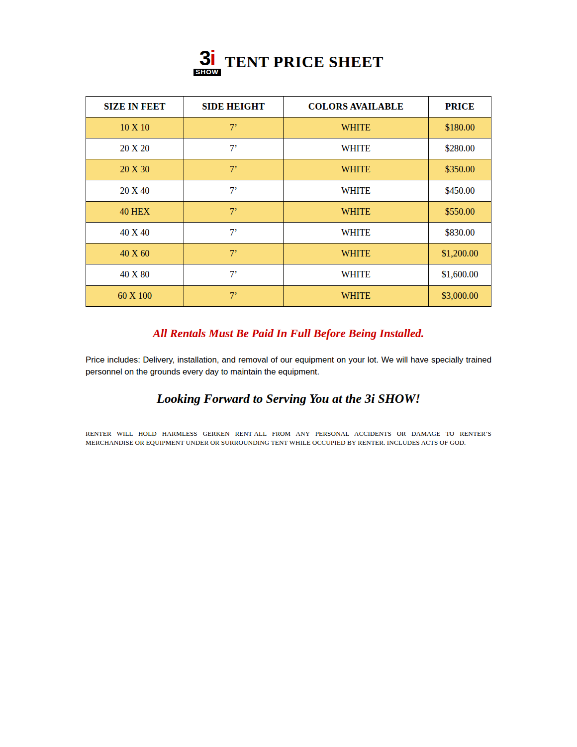3 i SHOW
TENT PRICE SHEET
Tent rental prices
| SIZE IN FEET | SIDE HEIGHT | COLORS AVAILABLE | PRICE |
| --- | --- | --- | --- |
| 10 X 10 | 7’ | WHITE | $180.00 |
| 20 X 20 | 7’ | WHITE | $280.00 |
| 20 X 30 | 7’ | WHITE | $350.00 |
| 20 X 40 | 7’ | WHITE | $450.00 |
| 40 HEX | 7’ | WHITE | $550.00 |
| 40 X 40 | 7’ | WHITE | $830.00 |
| 40 X 60 | 7’ | WHITE | $1,200.00 |
| 40 X 80 | 7’ | WHITE | $1,600.00 |
| 60 X 100 | 7’ | WHITE | $3,000.00 |
All Rentals Must Be Paid In Full Before Being Installed.
Price includes: Delivery, installation, and removal of our equipment on your lot. We will have specially trained personnel on the grounds every day to maintain the equipment.
Looking Forward to Serving You at the 3i SHOW!
RENTER WILL HOLD HARMLESS GERKEN RENT-ALL FROM ANY PERSONAL ACCIDENTS OR DAMAGE TO RENTER’S MERCHANDISE OR EQUIPMENT UNDER OR SURROUNDING TENT WHILE OCCUPIED BY RENTER. INCLUDES ACTS OF GOD.